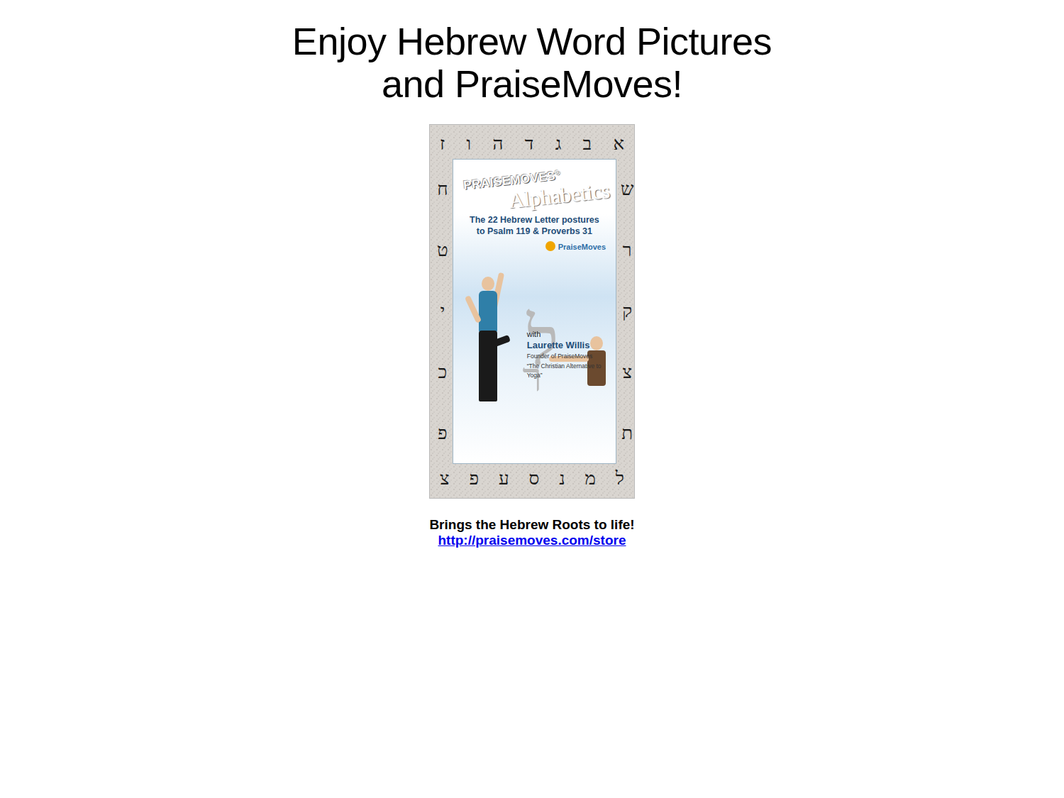Enjoy Hebrew Word Pictures
and PraiseMoves!
אבגדהוז
חטיכפ
PRAISEMOVES®
Alphabetics
The 22 Hebrew Letter postures
to Psalm 119 & Proverbs 31
PraiseMoves
ל ר
with
Laurette Willis
Founder of PraiseMoves
“The Christian Alternative to Yoga”
שרקצת
למנסעפצ
Brings the Hebrew Roots to life!
http://praisemoves.com/store